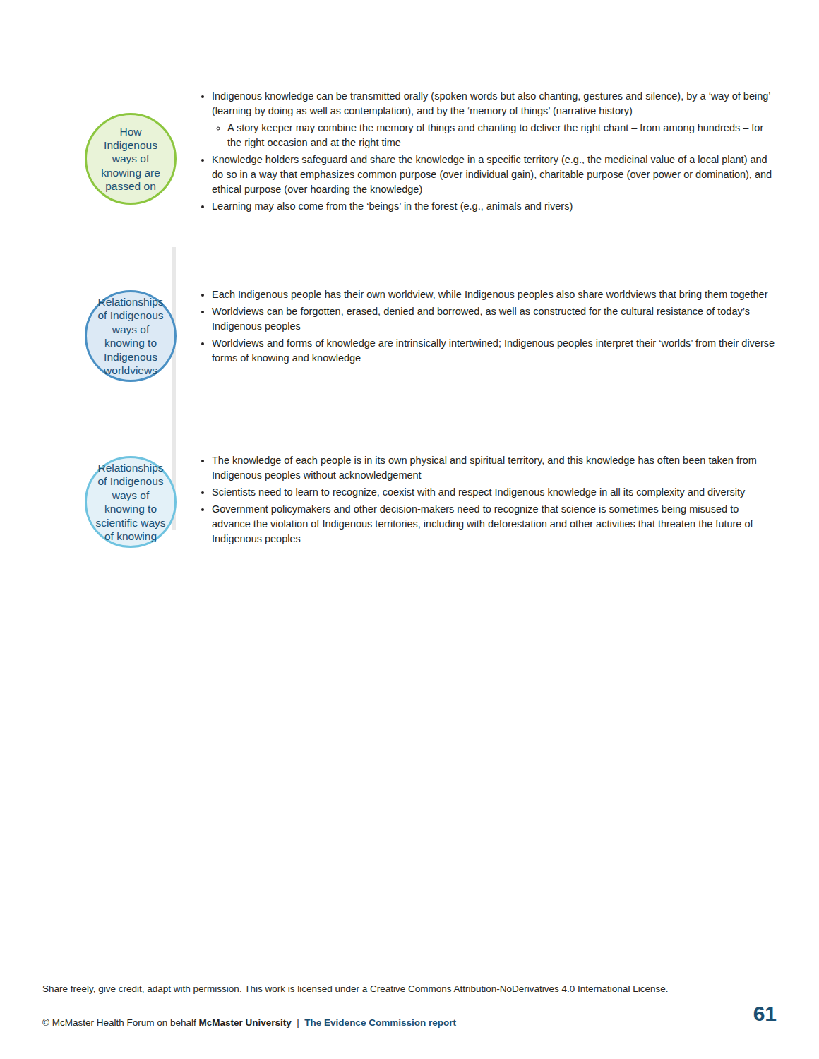How Indigenous ways of knowing are passed on
Indigenous knowledge can be transmitted orally (spoken words but also chanting, gestures and silence), by a ‘way of being’ (learning by doing as well as contemplation), and by the ‘memory of things’ (narrative history)
A story keeper may combine the memory of things and chanting to deliver the right chant – from among hundreds – for the right occasion and at the right time
Knowledge holders safeguard and share the knowledge in a specific territory (e.g., the medicinal value of a local plant) and do so in a way that emphasizes common purpose (over individual gain), charitable purpose (over power or domination), and ethical purpose (over hoarding the knowledge)
Learning may also come from the ‘beings’ in the forest (e.g., animals and rivers)
Relationships of Indigenous ways of knowing to Indigenous worldviews
Each Indigenous people has their own worldview, while Indigenous peoples also share worldviews that bring them together
Worldviews can be forgotten, erased, denied and borrowed, as well as constructed for the cultural resistance of today’s Indigenous peoples
Worldviews and forms of knowledge are intrinsically intertwined; Indigenous peoples interpret their ‘worlds’ from their diverse forms of knowing and knowledge
Relationships of Indigenous ways of knowing to scientific ways of knowing
The knowledge of each people is in its own physical and spiritual territory, and this knowledge has often been taken from Indigenous peoples without acknowledgement
Scientists need to learn to recognize, coexist with and respect Indigenous knowledge in all its complexity and diversity
Government policymakers and other decision-makers need to recognize that science is sometimes being misused to advance the violation of Indigenous territories, including with deforestation and other activities that threaten the future of Indigenous peoples
Share freely, give credit, adapt with permission. This work is licensed under a Creative Commons Attribution-NoDerivatives 4.0 International License.
© McMaster Health Forum on behalf McMaster University | The Evidence Commission report
61